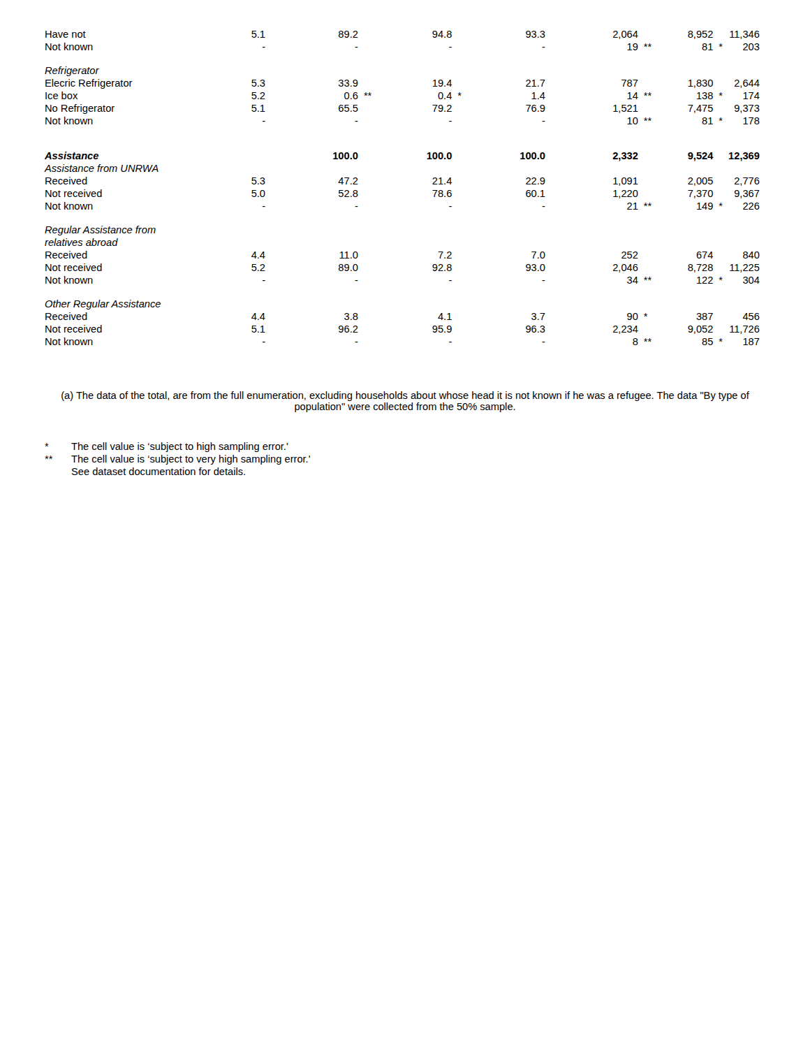| Have not | 5.1 | | 89.2 | | 94.8 | | 93.3 | | 2,064 | | 8,952 | | 11,346 | |
| Not known | - | | - | | - | | - | | 19 | ** | 81 | * | 203 | |
| Refrigerator | | | | | | | | | | | | | | |
| Elecric Refrigerator | 5.3 | | 33.9 | | 19.4 | | 21.7 | | 787 | | 1,830 | | 2,644 | |
| Ice box | 5.2 | | 0.6 | ** | 0.4 | * | 1.4 | | 14 | ** | 138 | * | 174 | |
| No Refrigerator | 5.1 | | 65.5 | | 79.2 | | 76.9 | | 1,521 | | 7,475 | | 9,373 | |
| Not known | - | | - | | - | | - | | 10 | ** | 81 | * | 178 | |
| Assistance | | | 100.0 | | 100.0 | | 100.0 | | 2,332 | | 9,524 | | 12,369 | |
| Assistance from UNRWA | | | | | | | | | | | | | | |
| Received | 5.3 | | 47.2 | | 21.4 | | 22.9 | | 1,091 | | 2,005 | | 2,776 | |
| Not received | 5.0 | | 52.8 | | 78.6 | | 60.1 | | 1,220 | | 7,370 | | 9,367 | |
| Not known | - | | - | | - | | - | | 21 | ** | 149 | * | 226 | |
| Regular Assistance from | | | | | | | | | | | | | | |
| relatives abroad | | | | | | | | | | | | | | |
| Received | 4.4 | | 11.0 | | 7.2 | | 7.0 | | 252 | | 674 | | 840 | |
| Not received | 5.2 | | 89.0 | | 92.8 | | 93.0 | | 2,046 | | 8,728 | | 11,225 | |
| Not known | - | | - | | - | | - | | 34 | ** | 122 | * | 304 | |
| Other Regular Assistance | | | | | | | | | | | | | | |
| Received | 4.4 | | 3.8 | | 4.1 | | 3.7 | | 90 | * | 387 | | 456 | |
| Not received | 5.1 | | 96.2 | | 95.9 | | 96.3 | | 2,234 | | 9,052 | | 11,726 | |
| Not known | - | | - | | - | | - | | 8 | ** | 85 | * | 187 | |
(a) The data of the total, are from the full enumeration, excluding households about whose head it is not known if he was a refugee. The data "By type of population" were collected from the 50% sample.
| * | The cell value is ‘subject to high sampling error.' |
| ** | The cell value is ‘subject to very high sampling error.' |
| | See dataset documentation for details. |